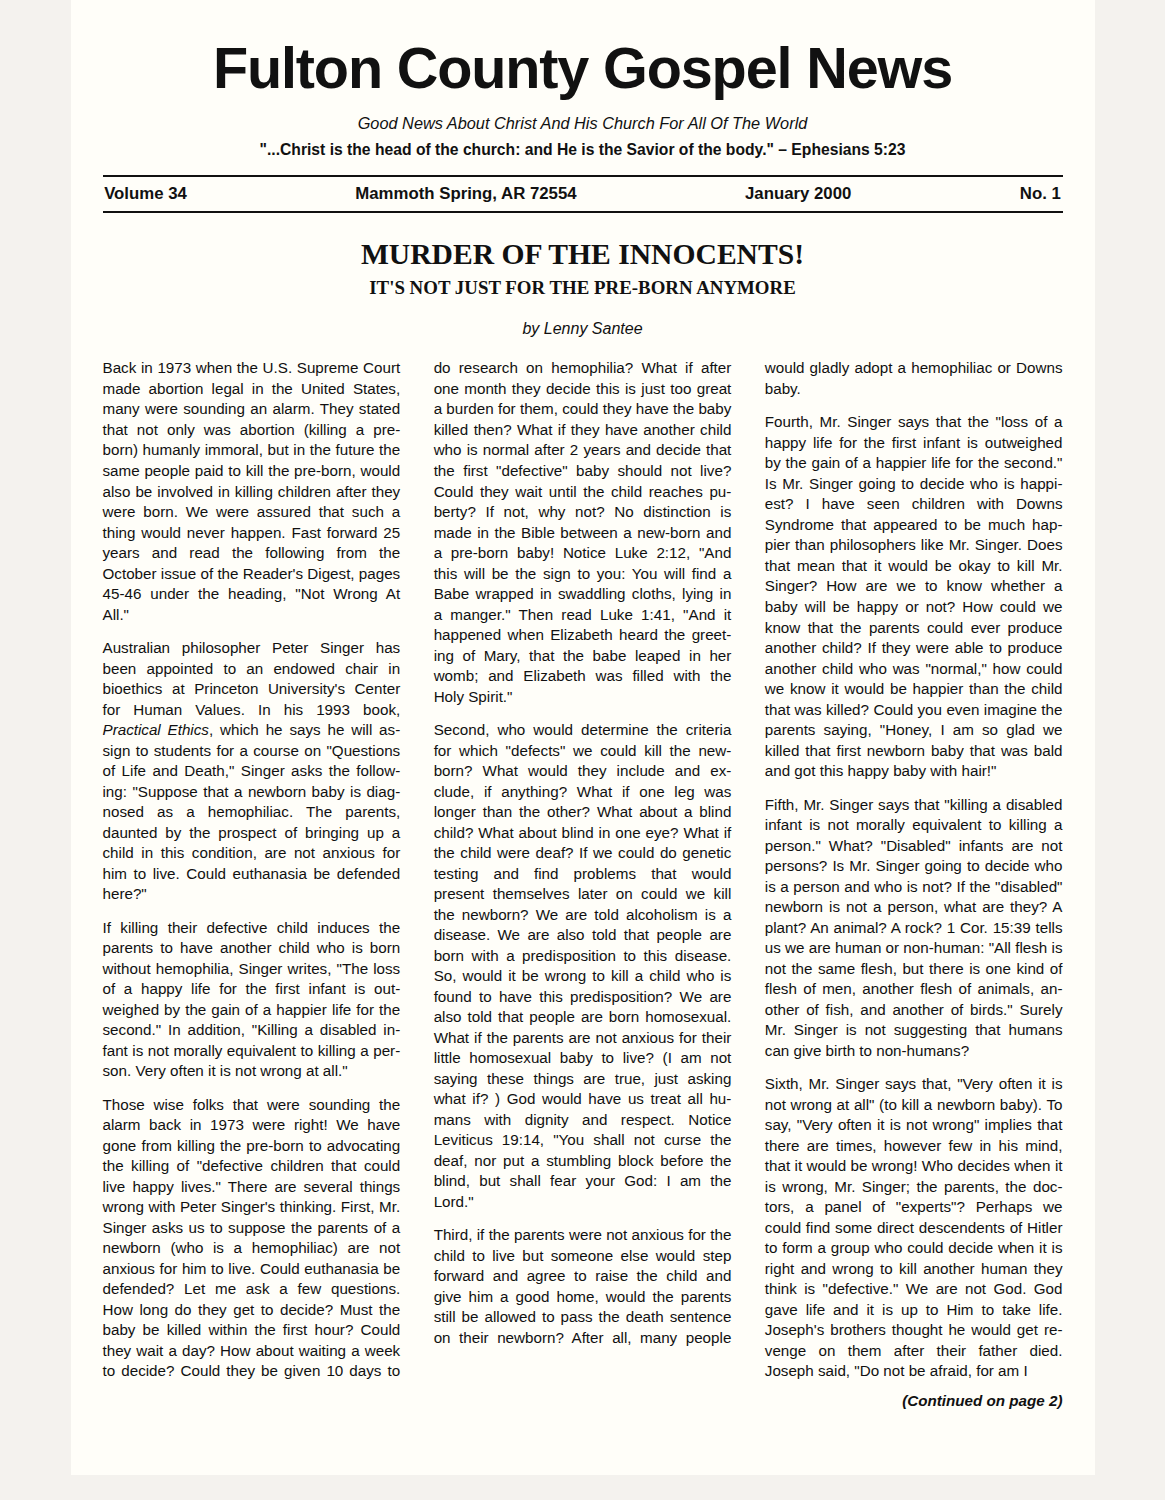Fulton County Gospel News
Good News About Christ And His Church For All Of The World
"...Christ is the head of the church: and He is the Savior of the body." – Ephesians 5:23
Volume 34 Mammoth Spring, AR 72554 January 2000 No. 1
MURDER OF THE INNOCENTS!
IT'S NOT JUST FOR THE PRE-BORN ANYMORE
by Lenny Santee
Back in 1973 when the U.S. Supreme Court made abortion legal in the United States, many were sounding an alarm. They stated that not only was abortion (killing a pre-born) humanly immoral, but in the future the same people paid to kill the pre-born, would also be involved in killing children after they were born. We were assured that such a thing would never happen. Fast forward 25 years and read the following from the October issue of the Reader's Digest, pages 45-46 under the heading, "Not Wrong At All."
Australian philosopher Peter Singer has been appointed to an endowed chair in bioethics at Princeton University's Center for Human Values. In his 1993 book, Practical Ethics, which he says he will assign to students for a course on "Questions of Life and Death," Singer asks the following: "Suppose that a newborn baby is diagnosed as a hemophiliac. The parents, daunted by the prospect of bringing up a child in this condition, are not anxious for him to live. Could euthanasia be defended here?"
If killing their defective child induces the parents to have another child who is born without hemophilia, Singer writes, "The loss of a happy life for the first infant is outweighed by the gain of a happier life for the second." In addition, "Killing a disabled infant is not morally equivalent to killing a person. Very often it is not wrong at all."
Those wise folks that were sounding the alarm back in 1973 were right! We have gone from killing the pre-born to advocating the killing of "defective children that could live happy lives." There are several things wrong with Peter Singer's thinking. First, Mr. Singer asks us to suppose the parents of a newborn (who is a hemophiliac) are not anxious for him to live. Could euthanasia be defended? Let me ask a few questions. How long do they get to decide? Must the baby be killed within the first hour? Could they wait a day? How about waiting a week to decide? Could they be given 10 days to do research on hemophilia? What if after one month they decide this is just too great a burden for them, could they have the baby killed then? What if they have another child who is normal after 2 years and decide that the first "defective" baby should not live? Could they wait until the child reaches puberty? If not, why not? No distinction is made in the Bible between a new-born and a pre-born baby! Notice Luke 2:12, "And this will be the sign to you: You will find a Babe wrapped in swaddling cloths, lying in a manger." Then read Luke 1:41, "And it happened when Elizabeth heard the greeting of Mary, that the babe leaped in her womb; and Elizabeth was filled with the Holy Spirit."
Second, who would determine the criteria for which "defects" we could kill the newborn? What would they include and exclude, if anything? What if one leg was longer than the other? What about a blind child? What about blind in one eye? What if the child were deaf? If we could do genetic testing and find problems that would present themselves later on could we kill the newborn? We are told alcoholism is a disease. We are also told that people are born with a predisposition to this disease. So, would it be wrong to kill a child who is found to have this predisposition? We are also told that people are born homosexual. What if the parents are not anxious for their little homosexual baby to live? (I am not saying these things are true, just asking what if? ) God would have us treat all humans with dignity and respect. Notice Leviticus 19:14, "You shall not curse the deaf, nor put a stumbling block before the blind, but shall fear your God: I am the Lord."
Third, if the parents were not anxious for the child to live but someone else would step forward and agree to raise the child and give him a good home, would the parents still be allowed to pass the death sentence on their newborn? After all, many people would gladly adopt a hemophiliac or Downs baby.
Fourth, Mr. Singer says that the "loss of a happy life for the first infant is outweighed by the gain of a happier life for the second." Is Mr. Singer going to decide who is happiest? I have seen children with Downs Syndrome that appeared to be much happier than philosophers like Mr. Singer. Does that mean that it would be okay to kill Mr. Singer? How are we to know whether a baby will be happy or not? How could we know that the parents could ever produce another child? If they were able to produce another child who was "normal," how could we know it would be happier than the child that was killed? Could you even imagine the parents saying, "Honey, I am so glad we killed that first newborn baby that was bald and got this happy baby with hair!"
Fifth, Mr. Singer says that "killing a disabled infant is not morally equivalent to killing a person." What? "Disabled" infants are not persons? Is Mr. Singer going to decide who is a person and who is not? If the "disabled" newborn is not a person, what are they? A plant? An animal? A rock? 1 Cor. 15:39 tells us we are human or non-human: "All flesh is not the same flesh, but there is one kind of flesh of men, another flesh of animals, another of fish, and another of birds." Surely Mr. Singer is not suggesting that humans can give birth to non-humans?
Sixth, Mr. Singer says that, "Very often it is not wrong at all" (to kill a newborn baby). To say, "Very often it is not wrong" implies that there are times, however few in his mind, that it would be wrong! Who decides when it is wrong, Mr. Singer; the parents, the doctors, a panel of "experts"? Perhaps we could find some direct descendents of Hitler to form a group who could decide when it is right and wrong to kill another human they think is "defective." We are not God. God gave life and it is up to Him to take life. Joseph's brothers thought he would get revenge on them after their father died. Joseph said, "Do not be afraid, for am I
(Continued on page 2)